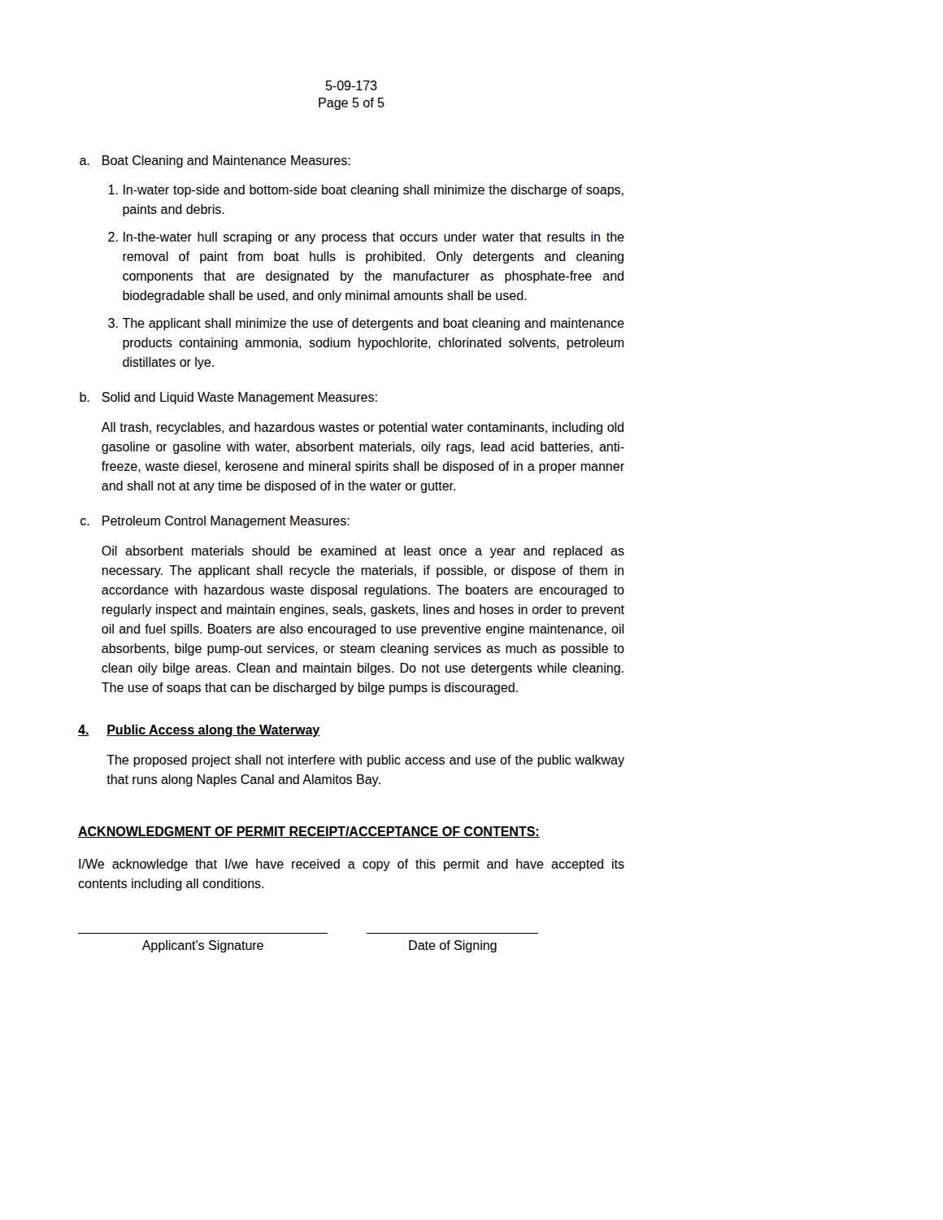5-09-173
Page 5 of 5
Boat Cleaning and Maintenance Measures:
In-water top-side and bottom-side boat cleaning shall minimize the discharge of soaps, paints and debris.
In-the-water hull scraping or any process that occurs under water that results in the removal of paint from boat hulls is prohibited. Only detergents and cleaning components that are designated by the manufacturer as phosphate-free and biodegradable shall be used, and only minimal amounts shall be used.
The applicant shall minimize the use of detergents and boat cleaning and maintenance products containing ammonia, sodium hypochlorite, chlorinated solvents, petroleum distillates or lye.
Solid and Liquid Waste Management Measures:
All trash, recyclables, and hazardous wastes or potential water contaminants, including old gasoline or gasoline with water, absorbent materials, oily rags, lead acid batteries, anti-freeze, waste diesel, kerosene and mineral spirits shall be disposed of in a proper manner and shall not at any time be disposed of in the water or gutter.
Petroleum Control Management Measures:
Oil absorbent materials should be examined at least once a year and replaced as necessary. The applicant shall recycle the materials, if possible, or dispose of them in accordance with hazardous waste disposal regulations. The boaters are encouraged to regularly inspect and maintain engines, seals, gaskets, lines and hoses in order to prevent oil and fuel spills. Boaters are also encouraged to use preventive engine maintenance, oil absorbents, bilge pump-out services, or steam cleaning services as much as possible to clean oily bilge areas. Clean and maintain bilges. Do not use detergents while cleaning. The use of soaps that can be discharged by bilge pumps is discouraged.
4. Public Access along the Waterway
The proposed project shall not interfere with public access and use of the public walkway that runs along Naples Canal and Alamitos Bay.
ACKNOWLEDGMENT OF PERMIT RECEIPT/ACCEPTANCE OF CONTENTS:
I/We acknowledge that I/we have received a copy of this permit and have accepted its contents including all conditions.
Applicant's Signature
Date of Signing